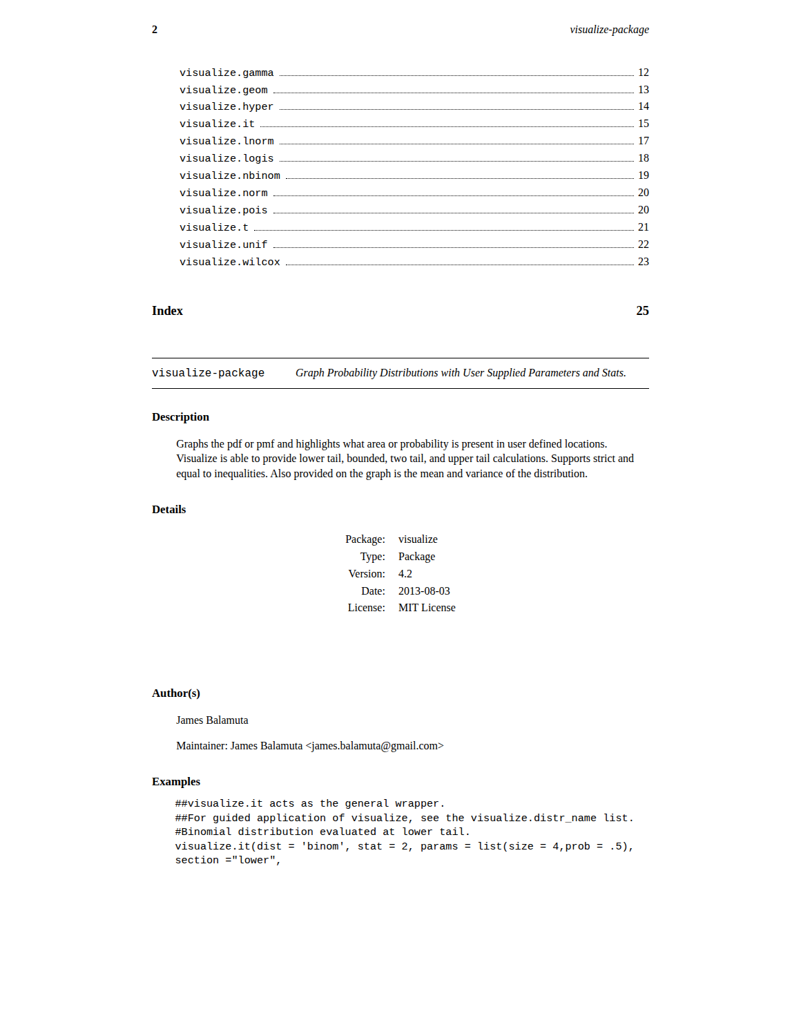2 visualize-package
visualize.gamma 12
visualize.geom 13
visualize.hyper 14
visualize.it 15
visualize.lnorm 17
visualize.logis 18
visualize.nbinom 19
visualize.norm 20
visualize.pois 20
visualize.t 21
visualize.unif 22
visualize.wilcox 23
Index 25
visualize-package Graph Probability Distributions with User Supplied Parameters and Stats.
Description
Graphs the pdf or pmf and highlights what area or probability is present in user defined locations. Visualize is able to provide lower tail, bounded, two tail, and upper tail calculations. Supports strict and equal to inequalities. Also provided on the graph is the mean and variance of the distribution.
Details
| Package: | visualize |
| Type: | Package |
| Version: | 4.2 |
| Date: | 2013-08-03 |
| License: | MIT License |
Author(s)
James Balamuta
Maintainer: James Balamuta <james.balamuta@gmail.com>
Examples
##visualize.it acts as the general wrapper.
##For guided application of visualize, see the visualize.distr_name list.
#Binomial distribution evaluated at lower tail.
visualize.it(dist = 'binom', stat = 2, params = list(size = 4,prob = .5), section ="lower",